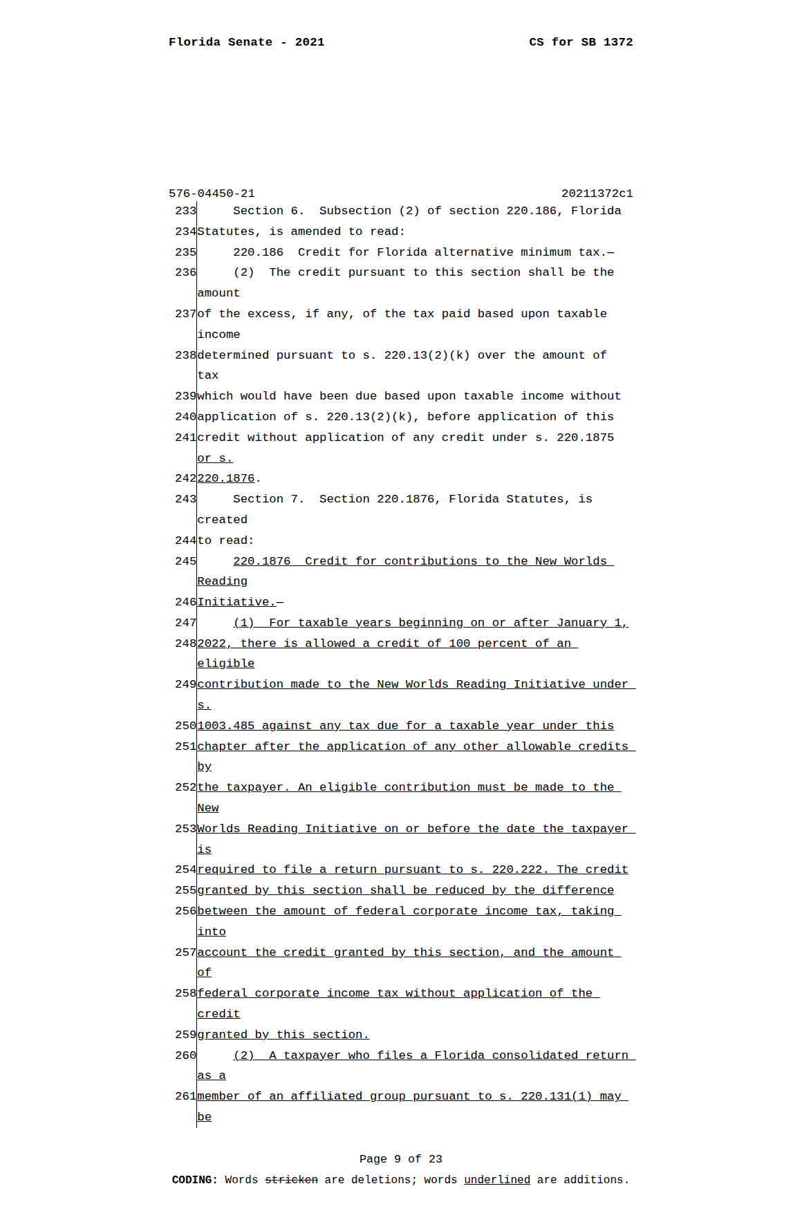Florida Senate - 2021
CS for SB 1372
576-04450-21
20211372c1
| 233 | Section 6. Subsection (2) of section 220.186, Florida |
| 234 | Statutes, is amended to read: |
| 235 | 220.186 Credit for Florida alternative minimum tax.— |
| 236 | (2) The credit pursuant to this section shall be the amount |
| 237 | of the excess, if any, of the tax paid based upon taxable income |
| 238 | determined pursuant to s. 220.13(2)(k) over the amount of tax |
| 239 | which would have been due based upon taxable income without |
| 240 | application of s. 220.13(2)(k), before application of this |
| 241 | credit without application of any credit under s. 220.1875 or s. |
| 242 | 220.1876 . |
| 243 | Section 7. Section 220.1876, Florida Statutes, is created |
| 244 | to read: |
| 245 | 220.1876 Credit for contributions to the New Worlds Reading |
| 246 | Initiative. — |
| 247 | (1) For taxable years beginning on or after January 1, |
| 248 | 2022, there is allowed a credit of 100 percent of an eligible |
| 249 | contribution made to the New Worlds Reading Initiative under s. |
| 250 | 1003.485 against any tax due for a taxable year under this |
| 251 | chapter after the application of any other allowable credits by |
| 252 | the taxpayer. An eligible contribution must be made to the New |
| 253 | Worlds Reading Initiative on or before the date the taxpayer is |
| 254 | required to file a return pursuant to s. 220.222. The credit |
| 255 | granted by this section shall be reduced by the difference |
| 256 | between the amount of federal corporate income tax, taking into |
| 257 | account the credit granted by this section, and the amount of |
| 258 | federal corporate income tax without application of the credit |
| 259 | granted by this section. |
| 260 | (2) A taxpayer who files a Florida consolidated return as a |
| 261 | member of an affiliated group pursuant to s. 220.131(1) may be |
Page 9 of 23
CODING: Words stricken are deletions; words underlined are additions.